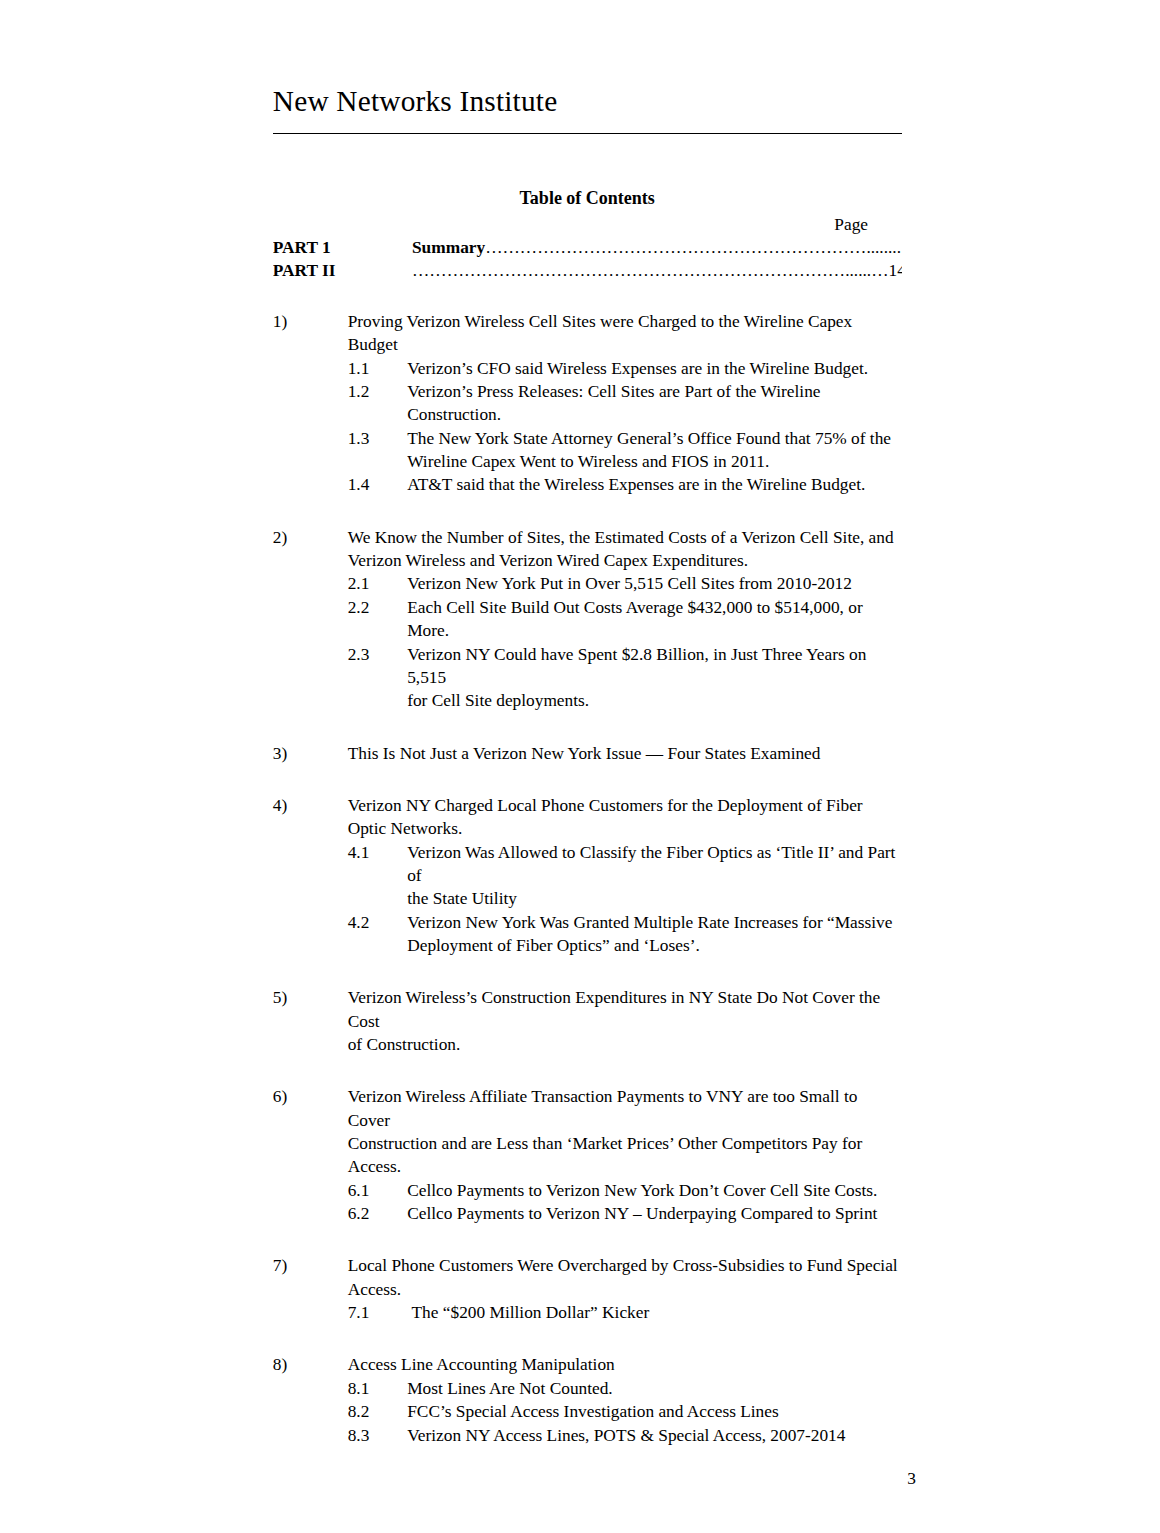New Networks Institute
Table of Contents
Page
PART 1 Summary…………………………………………………………........ 5
PART II…………………………………………………………………......…14
1) Proving Verizon Wireless Cell Sites were Charged to the Wireline Capex
Budget
1.1 Verizon’s CFO said Wireless Expenses are in the Wireline Budget.
1.2 Verizon’s Press Releases: Cell Sites are Part of the Wireline Construction.
1.3 The New York State Attorney General’s Office Found that 75% of the
Wireline Capex Went to Wireless and FIOS in 2011.
1.4 AT&T said that the Wireless Expenses are in the Wireline Budget.
2) We Know the Number of Sites, the Estimated Costs of a Verizon Cell Site, and
Verizon Wireless and Verizon Wired Capex Expenditures.
2.1 Verizon New York Put in Over 5,515 Cell Sites from 2010-2012
2.2 Each Cell Site Build Out Costs Average $432,000 to $514,000, or More.
2.3 Verizon NY Could have Spent $2.8 Billion, in Just Three Years on 5,515
for Cell Site deployments.
3) This Is Not Just a Verizon New York Issue — Four States Examined
4) Verizon NY Charged Local Phone Customers for the Deployment of Fiber
Optic Networks.
4.1 Verizon Was Allowed to Classify the Fiber Optics as ‘Title II’ and Part of
the State Utility
4.2 Verizon New York Was Granted Multiple Rate Increases for “Massive
Deployment of Fiber Optics” and ‘Loses’.
5) Verizon Wireless’s Construction Expenditures in NY State Do Not Cover the Cost
of Construction.
6) Verizon Wireless Affiliate Transaction Payments to VNY are too Small to Cover
Construction and are Less than ‘Market Prices’ Other Competitors Pay for Access.
6.1 Cellco Payments to Verizon New York Don’t Cover Cell Site Costs.
6.2 Cellco Payments to Verizon NY – Underpaying Compared to Sprint
7) Local Phone Customers Were Overcharged by Cross-Subsidies to Fund Special
Access.
7.1 The “$200 Million Dollar” Kicker
8) Access Line Accounting Manipulation
8.1 Most Lines Are Not Counted.
8.2 FCC’s Special Access Investigation and Access Lines
8.3 Verizon NY Access Lines, POTS & Special Access, 2007-2014
3